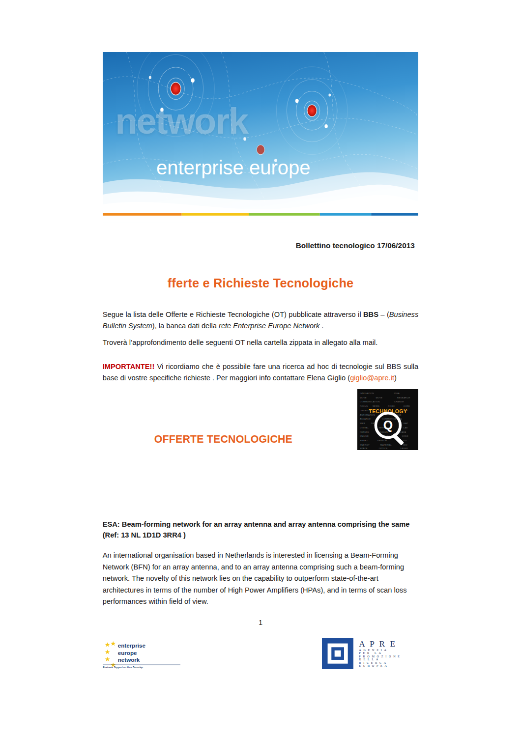network
enterprise europe
Bollettino tecnologico 17/06/2013
fferte e Richieste Tecnologiche
Segue la lista delle Offerte e Richieste Tecnologiche (OT) pubblicate attraverso il BBS – (Business Bulletin System), la banca dati della rete Enterprise Europe Network .
Troverà l’approfondimento delle seguenti OT nella cartella zippata in allegato alla mail.
IMPORTANTE!! Vi ricordiamo che è possibile fare una ricerca ad hoc di tecnologie sul BBS sulla base di vostre specifiche richieste . Per maggiori info contattare Elena Giglio (giglio@apre.it)
INNOVATION IDEA MOVE MOVE RESEARCH COMMUNICATION CHANGE FOCUS NEWS ROBO CORE DEVELOP SYSTEM DEV AUTOMATION SCIENCE ADVANCE COMMUNICATION WEB DEV MOVE GAP DIGITAL NETWORK LAB FUTURE DESIGN DATA ENGINE PROCESS CODE SMART SENSOR CLOUD ENERGY MATERIAL BIO SPACE OPTICS LASER TECHNOLOGY Q
OFFERTE TECNOLOGICHE
ESA: Beam-forming network for an array antenna and array antenna comprising the same (Ref: 13 NL 1D1D 3RR4 )
An international organisation based in Netherlands is interested in licensing a Beam-Forming Network (BFN) for an array antenna, and to an array antenna comprising such a beam-forming network. The novelty of this network lies on the capability to outperform state-of-the-art architectures in terms of the number of High Power Amplifiers (HPAs), and in terms of scan loss performances within field of view.
1
enterprise europe network Business Support on Your Doorstep
A P R E
A G E N Z I A
P E R L A
P R O M O Z I O N E
D E L L A
R I C E R C A
E U R O P E A